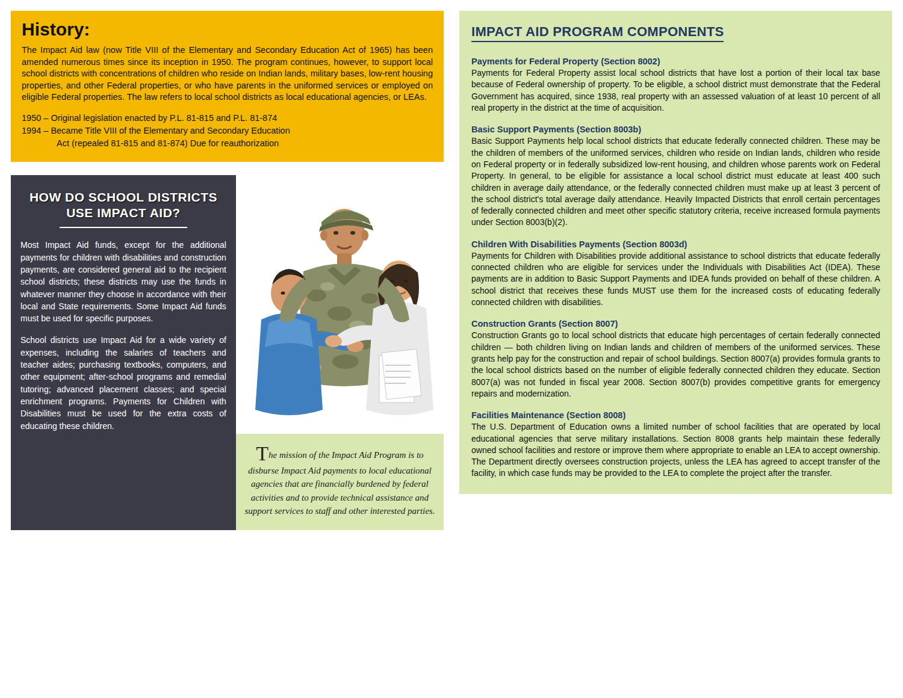History:
The Impact Aid law (now Title VIII of the Elementary and Secondary Education Act of 1965) has been amended numerous times since its inception in 1950. The program continues, however, to support local school districts with concentrations of children who reside on Indian lands, military bases, low-rent housing properties, and other Federal properties, or who have parents in the uniformed services or employed on eligible Federal properties. The law refers to local school districts as local educational agencies, or LEAs.
1950 – Original legislation enacted by P.L. 81-815 and P.L. 81-874
1994 – Became Title VIII of the Elementary and Secondary Education Act (repealed 81-815 and 81-874) Due for reauthorization
HOW DO SCHOOL DISTRICTS USE IMPACT AID?
Most Impact Aid funds, except for the additional payments for children with disabilities and construction payments, are considered general aid to the recipient school districts; these districts may use the funds in whatever manner they choose in accordance with their local and State requirements. Some Impact Aid funds must be used for specific purposes.
School districts use Impact Aid for a wide variety of expenses, including the salaries of teachers and teacher aides; purchasing textbooks, computers, and other equipment; after-school programs and remedial tutoring; advanced placement classes; and special enrichment programs. Payments for Children with Disabilities must be used for the extra costs of educating these children.
The mission of the Impact Aid Program is to disburse Impact Aid payments to local educational agencies that are financially burdened by federal activities and to provide technical assistance and support services to staff and other interested parties.
IMPACT AID PROGRAM COMPONENTS
Payments for Federal Property (Section 8002)
Payments for Federal Property assist local school districts that have lost a portion of their local tax base because of Federal ownership of property. To be eligible, a school district must demonstrate that the Federal Government has acquired, since 1938, real property with an assessed valuation of at least 10 percent of all real property in the district at the time of acquisition.
Basic Support Payments (Section 8003b)
Basic Support Payments help local school districts that educate federally connected children. These may be the children of members of the uniformed services, children who reside on Indian lands, children who reside on Federal property or in federally subsidized low-rent housing, and children whose parents work on Federal Property. In general, to be eligible for assistance a local school district must educate at least 400 such children in average daily attendance, or the federally connected children must make up at least 3 percent of the school district's total average daily attendance. Heavily Impacted Districts that enroll certain percentages of federally connected children and meet other specific statutory criteria, receive increased formula payments under Section 8003(b)(2).
Children With Disabilities Payments (Section 8003d)
Payments for Children with Disabilities provide additional assistance to school districts that educate federally connected children who are eligible for services under the Individuals with Disabilities Act (IDEA). These payments are in addition to Basic Support Payments and IDEA funds provided on behalf of these children. A school district that receives these funds MUST use them for the increased costs of educating federally connected children with disabilities.
Construction Grants (Section 8007)
Construction Grants go to local school districts that educate high percentages of certain federally connected children — both children living on Indian lands and children of members of the uniformed services. These grants help pay for the construction and repair of school buildings. Section 8007(a) provides formula grants to the local school districts based on the number of eligible federally connected children they educate. Section 8007(a) was not funded in fiscal year 2008. Section 8007(b) provides competitive grants for emergency repairs and modernization.
Facilities Maintenance (Section 8008)
The U.S. Department of Education owns a limited number of school facilities that are operated by local educational agencies that serve military installations. Section 8008 grants help maintain these federally owned school facilities and restore or improve them where appropriate to enable an LEA to accept ownership. The Department directly oversees construction projects, unless the LEA has agreed to accept transfer of the facility, in which case funds may be provided to the LEA to complete the project after the transfer.